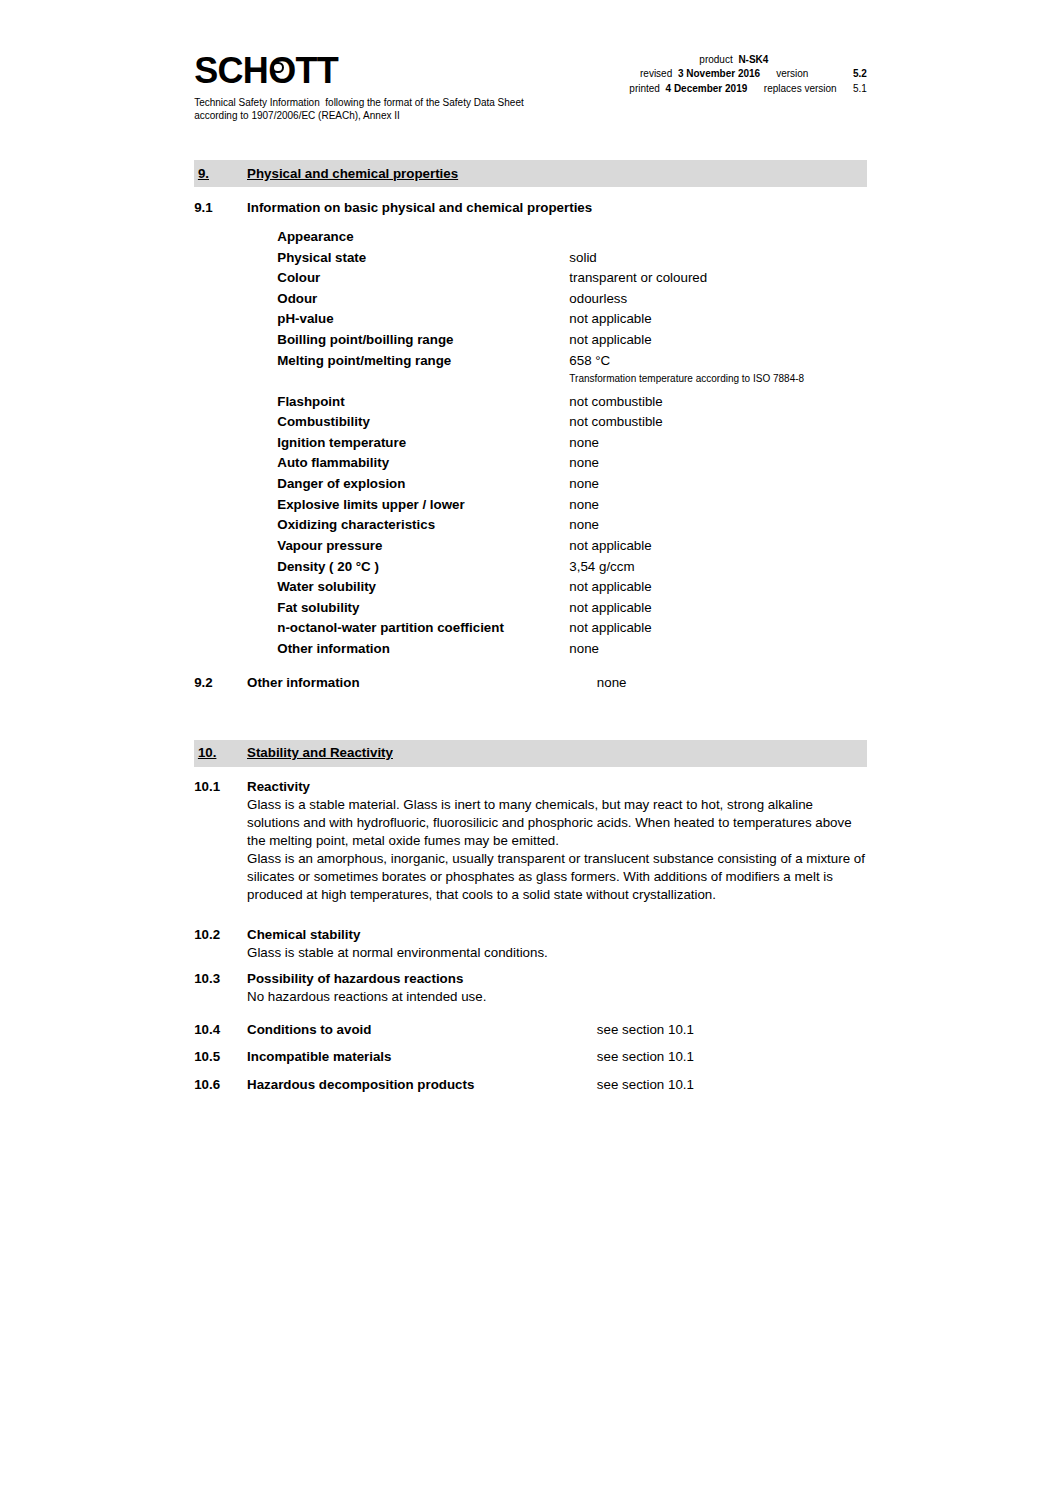SCHOTT
Technical Safety Information following the format of the Safety Data Sheet
according to 1907/2006/EC (REACh), Annex II
product N-SK4
revised 3 November 2016 version 5.2
printed 4 December 2019 replaces version 5.1
9. Physical and chemical properties
9.1 Information on basic physical and chemical properties
| Appearance |
| Physical state | solid |
| Colour | transparent or coloured |
| Odour | odourless |
| pH-value | not applicable |
| Boilling point/boilling range | not applicable |
| Melting point/melting range | 658 °C |
| | Transformation temperature according to ISO 7884-8 |
| Flashpoint | not combustible |
| Combustibility | not combustible |
| Ignition temperature | none |
| Auto flammability | none |
| Danger of explosion | none |
| Explosive limits upper / lower | none |
| Oxidizing characteristics | none |
| Vapour pressure | not applicable |
| Density ( 20 °C ) | 3,54 g/ccm |
| Water solubility | not applicable |
| Fat solubility | not applicable |
| n-octanol-water partition coefficient | not applicable |
| Other information | none |
9.2 Other information none
10. Stability and Reactivity
10.1 Reactivity
Glass is a stable material. Glass is inert to many chemicals, but may react to hot, strong alkaline solutions and with hydrofluoric, fluorosilicic and phosphoric acids. When heated to temperatures above the melting point, metal oxide fumes may be emitted.
Glass is an amorphous, inorganic, usually transparent or translucent substance consisting of a mixture of silicates or sometimes borates or phosphates as glass formers. With additions of modifiers a melt is produced at high temperatures, that cools to a solid state without crystallization.
10.2 Chemical stability
Glass is stable at normal environmental conditions.
10.3 Possibility of hazardous reactions
No hazardous reactions at intended use.
10.4 Conditions to avoid see section 10.1
10.5 Incompatible materials see section 10.1
10.6 Hazardous decomposition products see section 10.1